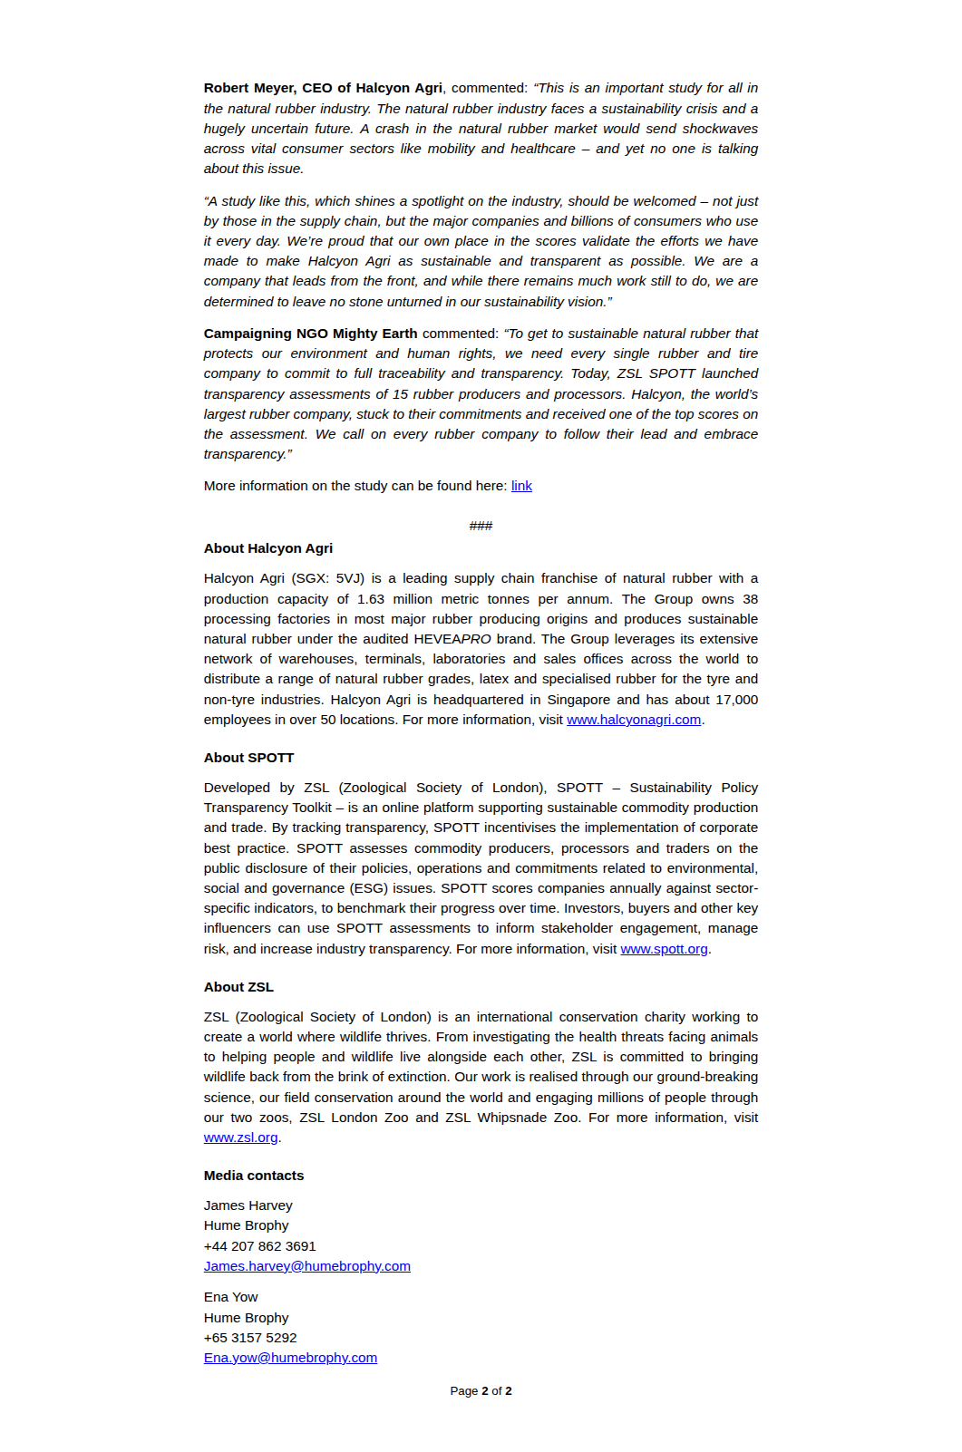Robert Meyer, CEO of Halcyon Agri, commented: “This is an important study for all in the natural rubber industry. The natural rubber industry faces a sustainability crisis and a hugely uncertain future. A crash in the natural rubber market would send shockwaves across vital consumer sectors like mobility and healthcare – and yet no one is talking about this issue.
“A study like this, which shines a spotlight on the industry, should be welcomed – not just by those in the supply chain, but the major companies and billions of consumers who use it every day. We’re proud that our own place in the scores validate the efforts we have made to make Halcyon Agri as sustainable and transparent as possible. We are a company that leads from the front, and while there remains much work still to do, we are determined to leave no stone unturned in our sustainability vision.”
Campaigning NGO Mighty Earth commented: “To get to sustainable natural rubber that protects our environment and human rights, we need every single rubber and tire company to commit to full traceability and transparency. Today, ZSL SPOTT launched transparency assessments of 15 rubber producers and processors. Halcyon, the world’s largest rubber company, stuck to their commitments and received one of the top scores on the assessment. We call on every rubber company to follow their lead and embrace transparency.”
More information on the study can be found here: link
###
About Halcyon Agri
Halcyon Agri (SGX: 5VJ) is a leading supply chain franchise of natural rubber with a production capacity of 1.63 million metric tonnes per annum. The Group owns 38 processing factories in most major rubber producing origins and produces sustainable natural rubber under the audited HEVEAPRO brand. The Group leverages its extensive network of warehouses, terminals, laboratories and sales offices across the world to distribute a range of natural rubber grades, latex and specialised rubber for the tyre and non-tyre industries. Halcyon Agri is headquartered in Singapore and has about 17,000 employees in over 50 locations. For more information, visit www.halcyonagri.com.
About SPOTT
Developed by ZSL (Zoological Society of London), SPOTT – Sustainability Policy Transparency Toolkit – is an online platform supporting sustainable commodity production and trade. By tracking transparency, SPOTT incentivises the implementation of corporate best practice. SPOTT assesses commodity producers, processors and traders on the public disclosure of their policies, operations and commitments related to environmental, social and governance (ESG) issues. SPOTT scores companies annually against sector-specific indicators, to benchmark their progress over time. Investors, buyers and other key influencers can use SPOTT assessments to inform stakeholder engagement, manage risk, and increase industry transparency. For more information, visit www.spott.org.
About ZSL
ZSL (Zoological Society of London) is an international conservation charity working to create a world where wildlife thrives. From investigating the health threats facing animals to helping people and wildlife live alongside each other, ZSL is committed to bringing wildlife back from the brink of extinction. Our work is realised through our ground-breaking science, our field conservation around the world and engaging millions of people through our two zoos, ZSL London Zoo and ZSL Whipsnade Zoo. For more information, visit www.zsl.org.
Media contacts
James Harvey
Hume Brophy
+44 207 862 3691
James.harvey@humebrophy.com
Ena Yow
Hume Brophy
+65 3157 5292
Ena.yow@humebrophy.com
Page 2 of 2